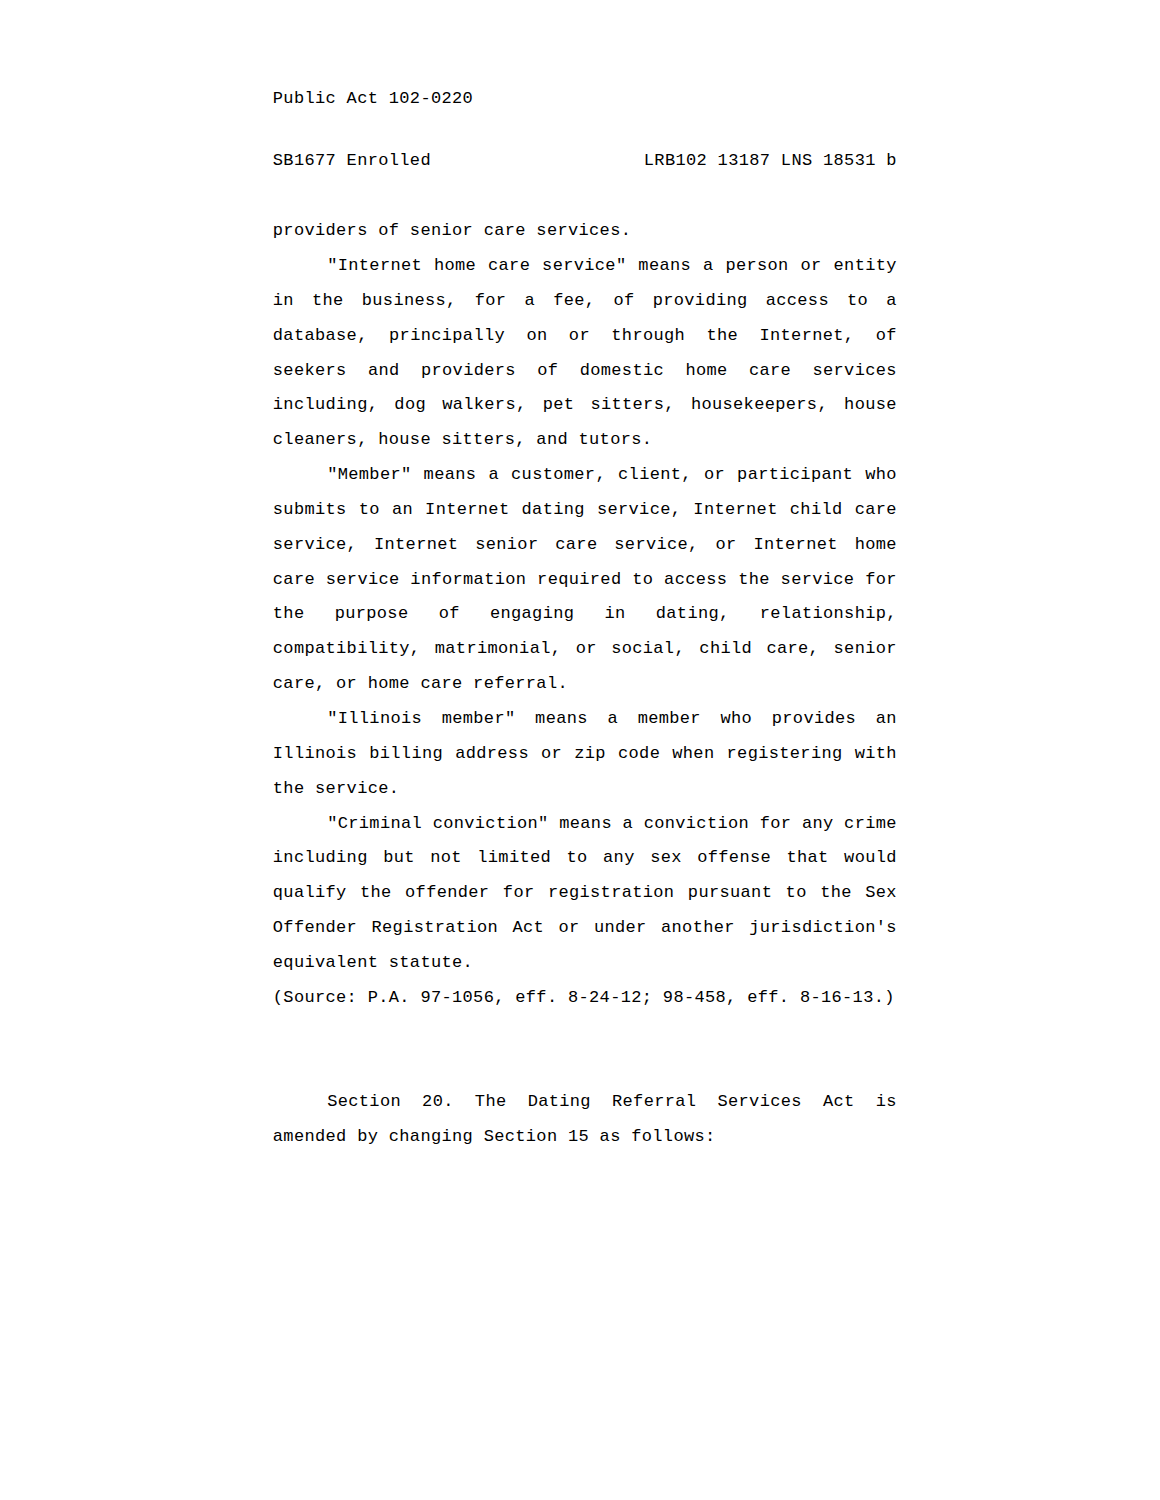Public Act 102-0220
SB1677 Enrolled LRB102 13187 LNS 18531 b
providers of senior care services.
"Internet home care service" means a person or entity in the business, for a fee, of providing access to a database, principally on or through the Internet, of seekers and providers of domestic home care services including, dog walkers, pet sitters, housekeepers, house cleaners, house sitters, and tutors.
"Member" means a customer, client, or participant who submits to an Internet dating service, Internet child care service, Internet senior care service, or Internet home care service information required to access the service for the purpose of engaging in dating, relationship, compatibility, matrimonial, or social, child care, senior care, or home care referral.
"Illinois member" means a member who provides an Illinois billing address or zip code when registering with the service.
"Criminal conviction" means a conviction for any crime including but not limited to any sex offense that would qualify the offender for registration pursuant to the Sex Offender Registration Act or under another jurisdiction's equivalent statute.
(Source: P.A. 97-1056, eff. 8-24-12; 98-458, eff. 8-16-13.)
Section 20. The Dating Referral Services Act is amended by changing Section 15 as follows: